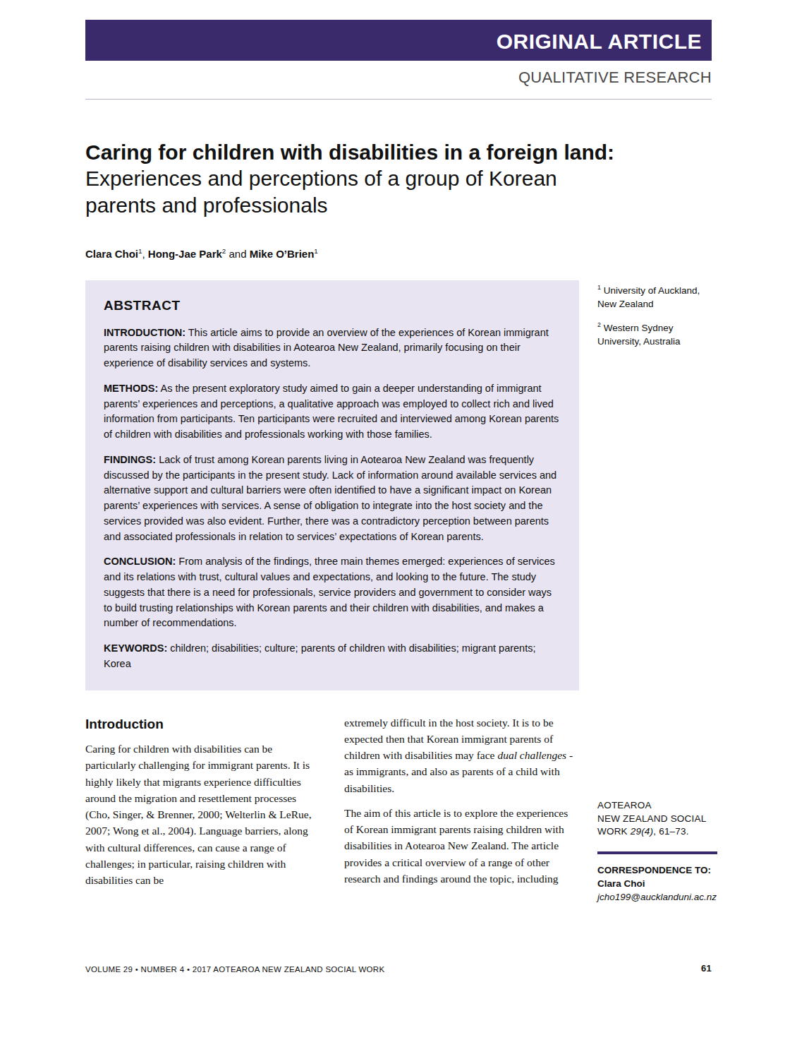ORIGINAL ARTICLE
QUALITATIVE RESEARCH
Caring for children with disabilities in a foreign land: Experiences and perceptions of a group of Korean parents and professionals
Clara Choi1, Hong-Jae Park2 and Mike O’Brien1
ABSTRACT
INTRODUCTION: This article aims to provide an overview of the experiences of Korean immigrant parents raising children with disabilities in Aotearoa New Zealand, primarily focusing on their experience of disability services and systems.
METHODS: As the present exploratory study aimed to gain a deeper understanding of immigrant parents’ experiences and perceptions, a qualitative approach was employed to collect rich and lived information from participants. Ten participants were recruited and interviewed among Korean parents of children with disabilities and professionals working with those families.
FINDINGS: Lack of trust among Korean parents living in Aotearoa New Zealand was frequently discussed by the participants in the present study. Lack of information around available services and alternative support and cultural barriers were often identified to have a significant impact on Korean parents’ experiences with services. A sense of obligation to integrate into the host society and the services provided was also evident. Further, there was a contradictory perception between parents and associated professionals in relation to services’ expectations of Korean parents.
CONCLUSION: From analysis of the findings, three main themes emerged: experiences of services and its relations with trust, cultural values and expectations, and looking to the future. The study suggests that there is a need for professionals, service providers and government to consider ways to build trusting relationships with Korean parents and their children with disabilities, and makes a number of recommendations.
KEYWORDS: children; disabilities; culture; parents of children with disabilities; migrant parents; Korea
1 University of Auckland, New Zealand
2 Western Sydney University, Australia
Introduction
Caring for children with disabilities can be particularly challenging for immigrant parents. It is highly likely that migrants experience difficulties around the migration and resettlement processes (Cho, Singer, & Brenner, 2000; Welterlin & LeRue, 2007; Wong et al., 2004). Language barriers, along with cultural differences, can cause a range of challenges; in particular, raising children with disabilities can be
extremely difficult in the host society. It is to be expected then that Korean immigrant parents of children with disabilities may face dual challenges - as immigrants, and also as parents of a child with disabilities.
The aim of this article is to explore the experiences of Korean immigrant parents raising children with disabilities in Aotearoa New Zealand. The article provides a critical overview of a range of other research and findings around the topic, including
AOTEAROA
NEW ZEALAND SOCIAL
WORK 29(4), 61–73.
CORRESPONDENCE TO:
Clara Choi
jcho199@aucklanduni.ac.nz
VOLUME 29 • NUMBER 4 • 2017 AOTEAROA NEW ZEALAND SOCIAL WORK
61